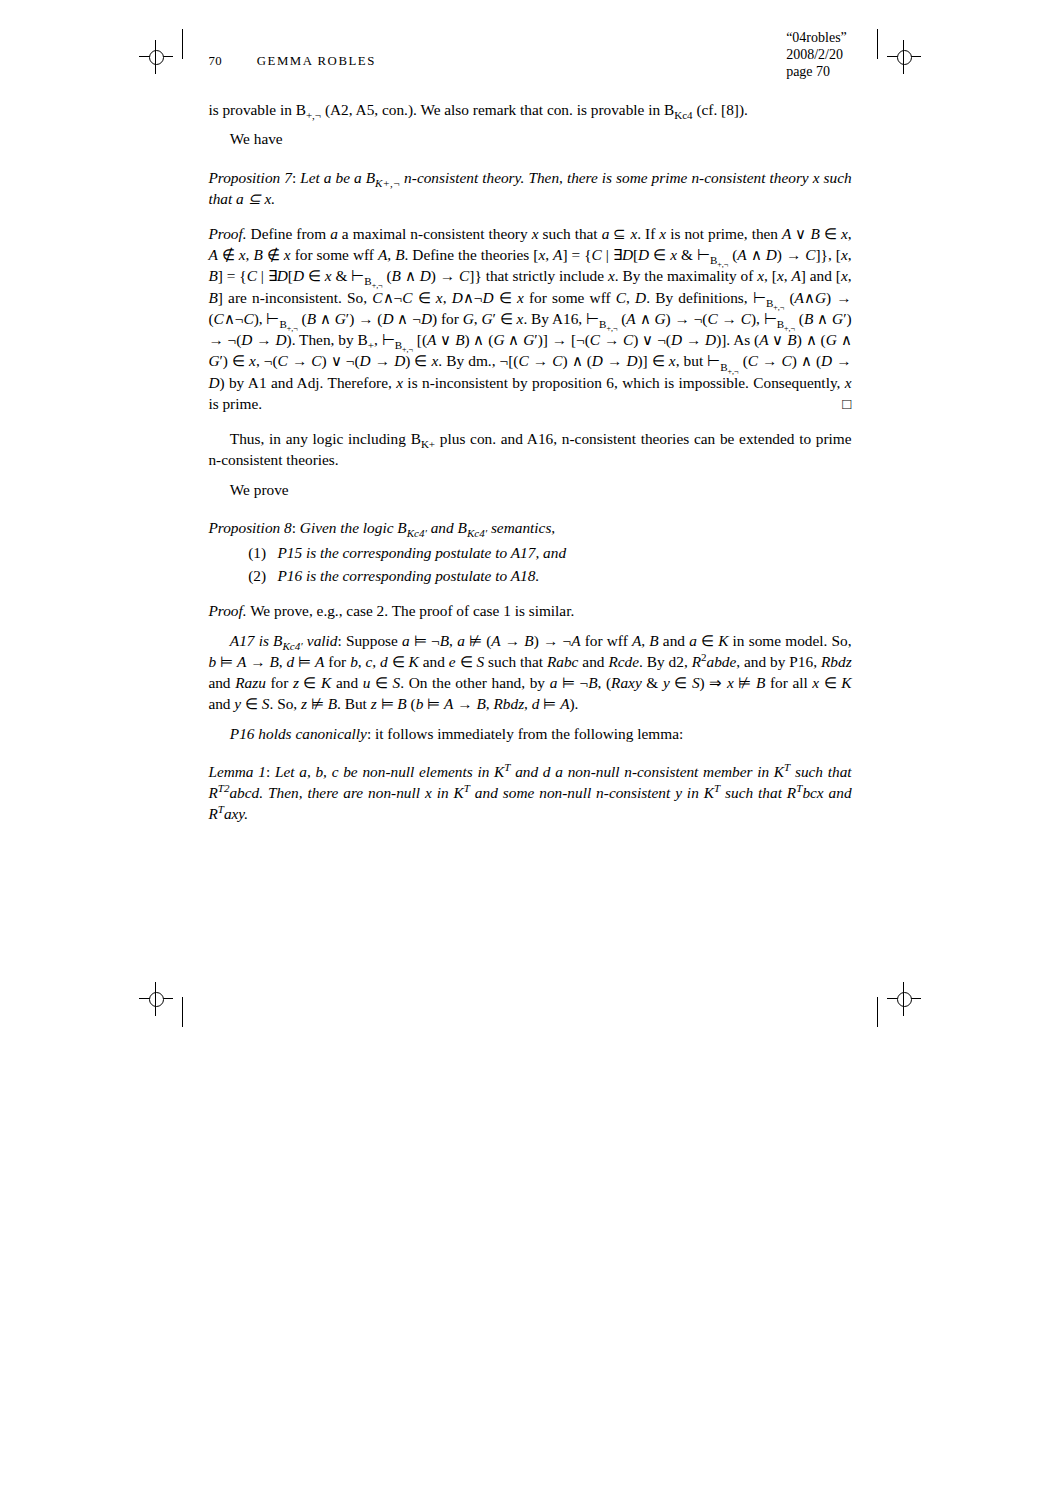“04robles”
2008/2/20
page 70
70 GEMMA ROBLES
is provable in B+,¬ (A2, A5, con.). We also remark that con. is provable in BKc4 (cf. [8]).
We have
Proposition 7: Let a be a BK+,¬ n-consistent theory. Then, there is some prime n-consistent theory x such that a ⊆ x.
Proof. Define from a a maximal n-consistent theory x such that a ⊆ x. If x is not prime, then A ∨ B ∈ x, A ∉ x, B ∉ x for some wff A, B. Define the theories [x, A] = {C | ∃D[D ∈ x & ⊢B+,¬ (A ∧ D) → C]}, [x, B] = {C | ∃D[D ∈ x & ⊢B+,¬ (B ∧ D) → C]} that strictly include x. By the maximality of x, [x, A] and [x, B] are n-inconsistent. So, C∧¬C ∈ x, D∧¬D ∈ x for some wff C, D. By definitions, ⊢B+,¬ (A∧G) → (C∧¬C), ⊢B+,¬ (B ∧ G′) → (D ∧ ¬D) for G, G′ ∈ x. By A16, ⊢B+,¬ (A ∧ G) → ¬(C → C), ⊢B+,¬ (B ∧ G′) → ¬(D → D). Then, by B+, ⊢B+,¬ [(A ∨ B) ∧ (G ∧ G′)] → [¬(C → C) ∨ ¬(D → D)]. As (A ∨ B) ∧ (G ∧ G′) ∈ x, ¬(C → C) ∨ ¬(D → D) ∈ x. By dm., ¬[(C → C) ∧ (D → D)] ∈ x, but ⊢B+,¬ (C → C) ∧ (D → D) by A1 and Adj. Therefore, x is n-inconsistent by proposition 6, which is impossible. Consequently, x is prime. □
Thus, in any logic including BK+ plus con. and A16, n-consistent theories can be extended to prime n-consistent theories.
We prove
Proposition 8: Given the logic BKc4′ and BKc4′ semantics,
(1) P15 is the corresponding postulate to A17, and
(2) P16 is the corresponding postulate to A18.
Proof. We prove, e.g., case 2. The proof of case 1 is similar.
A17 is BKc4′ valid: Suppose a ⊨ ¬B, a ⊭ (A → B) → ¬A for wff A, B and a ∈ K in some model. So, b ⊨ A → B, d ⊨ A for b, c, d ∈ K and e ∈ S such that Rabc and Rcde. By d2, R2abde, and by P16, Rbdz and Razu for z ∈ K and u ∈ S. On the other hand, by a ⊨ ¬B, (Raxy & y ∈ S) ⇒ x ⊭ B for all x ∈ K and y ∈ S. So, z ⊭ B. But z ⊨ B (b ⊨ A → B, Rbdz, d ⊨ A).
P16 holds canonically: it follows immediately from the following lemma:
Lemma 1: Let a, b, c be non-null elements in KT and d a non-null n-consistent member in KT such that RT2abcd. Then, there are non-null x in KT and some non-null n-consistent y in KT such that RTbcx and RTaxy.